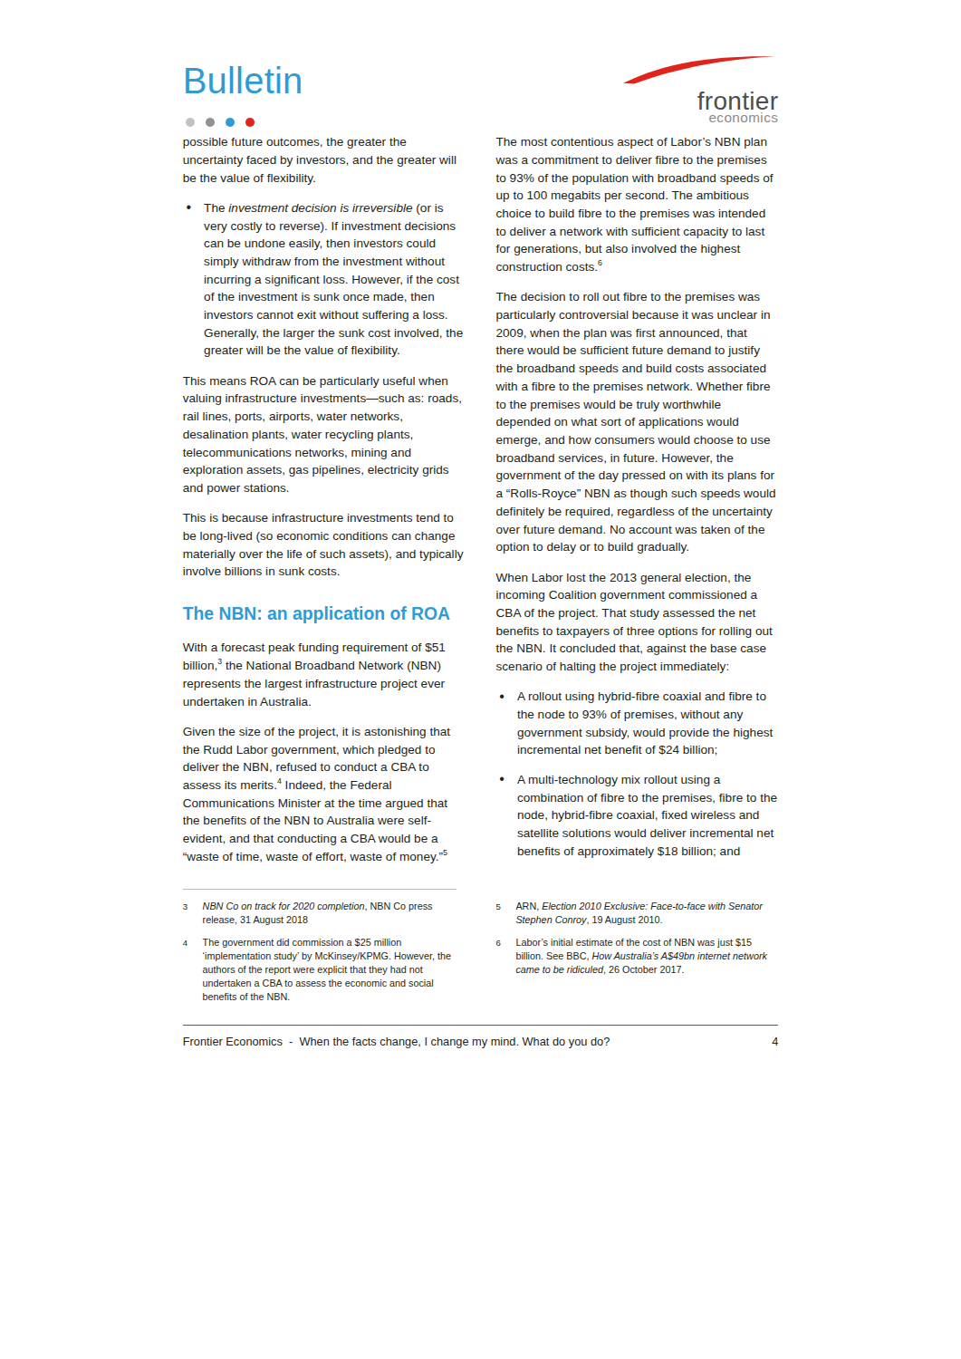Bulletin
frontier
economics
possible future outcomes, the greater the uncertainty faced by investors, and the greater will be the value of flexibility.
The investment decision is irreversible (or is very costly to reverse). If investment decisions can be undone easily, then investors could simply withdraw from the investment without incurring a significant loss. However, if the cost of the investment is sunk once made, then investors cannot exit without suffering a loss. Generally, the larger the sunk cost involved, the greater will be the value of flexibility.
This means ROA can be particularly useful when valuing infrastructure investments—such as: roads, rail lines, ports, airports, water networks, desalination plants, water recycling plants, telecommunications networks, mining and exploration assets, gas pipelines, electricity grids and power stations.
This is because infrastructure investments tend to be long-lived (so economic conditions can change materially over the life of such assets), and typically involve billions in sunk costs.
The NBN: an application of ROA
With a forecast peak funding requirement of $51 billion,3 the National Broadband Network (NBN) represents the largest infrastructure project ever undertaken in Australia.
Given the size of the project, it is astonishing that the Rudd Labor government, which pledged to deliver the NBN, refused to conduct a CBA to assess its merits.4 Indeed, the Federal Communications Minister at the time argued that the benefits of the NBN to Australia were self-evident, and that conducting a CBA would be a “waste of time, waste of effort, waste of money.”5
The most contentious aspect of Labor’s NBN plan was a commitment to deliver fibre to the premises to 93% of the population with broadband speeds of up to 100 megabits per second. The ambitious choice to build fibre to the premises was intended to deliver a network with sufficient capacity to last for generations, but also involved the highest construction costs.6
The decision to roll out fibre to the premises was particularly controversial because it was unclear in 2009, when the plan was first announced, that there would be sufficient future demand to justify the broadband speeds and build costs associated with a fibre to the premises network. Whether fibre to the premises would be truly worthwhile depended on what sort of applications would emerge, and how consumers would choose to use broadband services, in future. However, the government of the day pressed on with its plans for a “Rolls-Royce” NBN as though such speeds would definitely be required, regardless of the uncertainty over future demand. No account was taken of the option to delay or to build gradually.
When Labor lost the 2013 general election, the incoming Coalition government commissioned a CBA of the project. That study assessed the net benefits to taxpayers of three options for rolling out the NBN. It concluded that, against the base case scenario of halting the project immediately:
A rollout using hybrid-fibre coaxial and fibre to the node to 93% of premises, without any government subsidy, would provide the highest incremental net benefit of $24 billion;
A multi-technology mix rollout using a combination of fibre to the premises, fibre to the node, hybrid-fibre coaxial, fixed wireless and satellite solutions would deliver incremental net benefits of approximately $18 billion; and
3
NBN Co on track for 2020 completion, NBN Co press release, 31 August 2018
4
The government did commission a $25 million ‘implementation study’ by McKinsey/KPMG. However, the authors of the report were explicit that they had not undertaken a CBA to assess the economic and social benefits of the NBN.
5
ARN, Election 2010 Exclusive: Face-to-face with Senator Stephen Conroy, 19 August 2010.
6
Labor’s initial estimate of the cost of NBN was just $15 billion. See BBC, How Australia’s A$49bn internet network came to be ridiculed, 26 October 2017.
Frontier Economics - When the facts change, I change my mind. What do you do?
4